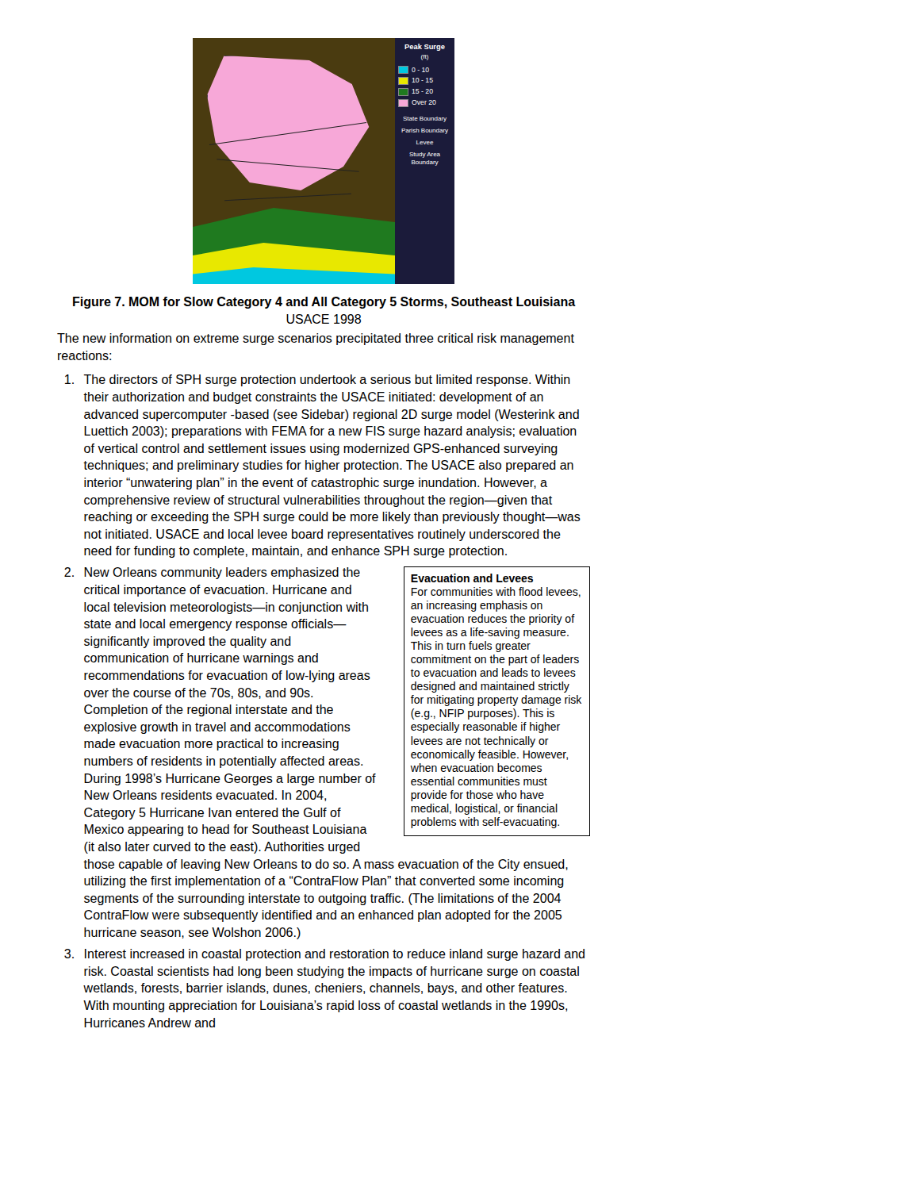Peak Surge
(ft)
0 - 10
10 - 15
15 - 20
Over 20
State Boundary
Parish Boundary
Levee
Study Area
Boundary
Figure 7. MOM for Slow Category 4 and All Category 5 Storms, Southeast Louisiana
USACE 1998
The new information on extreme surge scenarios precipitated three critical risk management reactions:
The directors of SPH surge protection undertook a serious but limited response. Within their authorization and budget constraints the USACE initiated: development of an advanced supercomputer -based (see Sidebar) regional 2D surge model (Westerink and Luettich 2003); preparations with FEMA for a new FIS surge hazard analysis; evaluation of vertical control and settlement issues using modernized GPS-enhanced surveying techniques; and preliminary studies for higher protection. The USACE also prepared an interior “unwatering plan” in the event of catastrophic surge inundation. However, a comprehensive review of structural vulnerabilities throughout the region—given that reaching or exceeding the SPH surge could be more likely than previously thought—was not initiated. USACE and local levee board representatives routinely underscored the need for funding to complete, maintain, and enhance SPH surge protection.
Evacuation and Levees
For communities with flood levees, an increasing emphasis on evacuation reduces the priority of levees as a life-saving measure. This in turn fuels greater commitment on the part of leaders to evacuation and leads to levees designed and maintained strictly for mitigating property damage risk (e.g., NFIP purposes). This is especially reasonable if higher levees are not technically or economically feasible. However, when evacuation becomes essential communities must provide for those who have medical, logistical, or financial problems with self-evacuating.
New Orleans community leaders emphasized the critical importance of evacuation. Hurricane and local television meteorologists—in conjunction with state and local emergency response officials—significantly improved the quality and communication of hurricane warnings and recommendations for evacuation of low-lying areas over the course of the 70s, 80s, and 90s. Completion of the regional interstate and the explosive growth in travel and accommodations made evacuation more practical to increasing numbers of residents in potentially affected areas. During 1998’s Hurricane Georges a large number of New Orleans residents evacuated. In 2004, Category 5 Hurricane Ivan entered the Gulf of Mexico appearing to head for Southeast Louisiana (it also later curved to the east). Authorities urged those capable of leaving New Orleans to do so. A mass evacuation of the City ensued, utilizing the first implementation of a “ContraFlow Plan” that converted some incoming segments of the surrounding interstate to outgoing traffic. (The limitations of the 2004 ContraFlow were subsequently identified and an enhanced plan adopted for the 2005 hurricane season, see Wolshon 2006.)
Interest increased in coastal protection and restoration to reduce inland surge hazard and risk. Coastal scientists had long been studying the impacts of hurricane surge on coastal wetlands, forests, barrier islands, dunes, cheniers, channels, bays, and other features. With mounting appreciation for Louisiana’s rapid loss of coastal wetlands in the 1990s, Hurricanes Andrew and